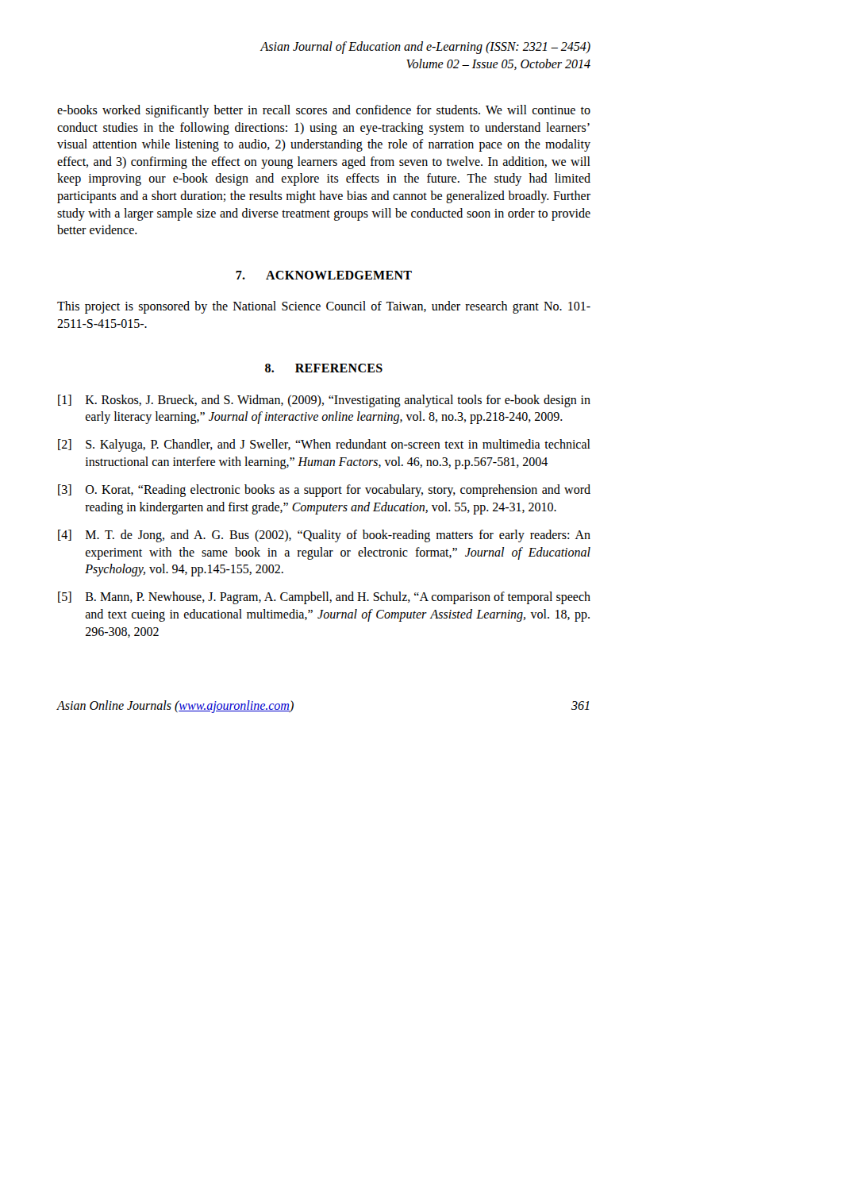Asian Journal of Education and e-Learning (ISSN: 2321 – 2454)
Volume 02 – Issue 05, October 2014
e-books worked significantly better in recall scores and confidence for students. We will continue to conduct studies in the following directions: 1) using an eye-tracking system to understand learners’ visual attention while listening to audio, 2) understanding the role of narration pace on the modality effect, and 3) confirming the effect on young learners aged from seven to twelve. In addition, we will keep improving our e-book design and explore its effects in the future. The study had limited participants and a short duration; the results might have bias and cannot be generalized broadly. Further study with a larger sample size and diverse treatment groups will be conducted soon in order to provide better evidence.
7. ACKNOWLEDGEMENT
This project is sponsored by the National Science Council of Taiwan, under research grant No. 101-2511-S-415-015-.
8. REFERENCES
K. Roskos, J. Brueck, and S. Widman, (2009), “Investigating analytical tools for e-book design in early literacy learning,” Journal of interactive online learning, vol. 8, no.3, pp.218-240, 2009.
S. Kalyuga, P. Chandler, and J Sweller, “When redundant on-screen text in multimedia technical instructional can interfere with learning,” Human Factors, vol. 46, no.3, p.p.567-581, 2004
O. Korat, “Reading electronic books as a support for vocabulary, story, comprehension and word reading in kindergarten and first grade,” Computers and Education, vol. 55, pp. 24-31, 2010.
M. T. de Jong, and A. G. Bus (2002), “Quality of book-reading matters for early readers: An experiment with the same book in a regular or electronic format,” Journal of Educational Psychology, vol. 94, pp.145-155, 2002.
B. Mann, P. Newhouse, J. Pagram, A. Campbell, and H. Schulz, “A comparison of temporal speech and text cueing in educational multimedia,” Journal of Computer Assisted Learning, vol. 18, pp. 296-308, 2002
Asian Online Journals (www.ajouronline.com) 361